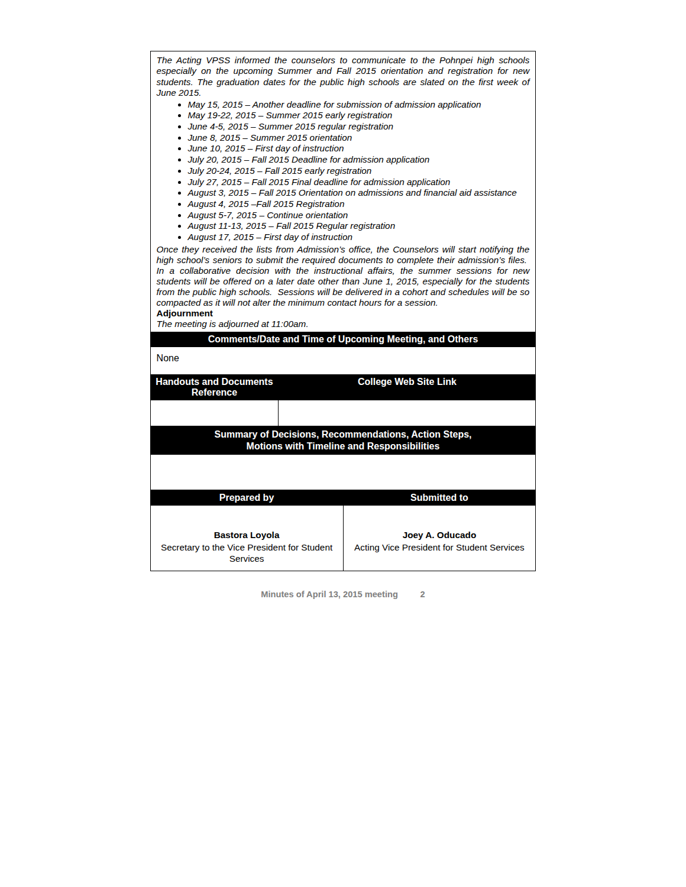The Acting VPSS informed the counselors to communicate to the Pohnpei high schools especially on the upcoming Summer and Fall 2015 orientation and registration for new students. The graduation dates for the public high schools are slated on the first week of June 2015.
May 15, 2015 – Another deadline for submission of admission application
May 19-22, 2015 – Summer 2015 early registration
June 4-5, 2015 – Summer 2015 regular registration
June 8, 2015 – Summer 2015 orientation
June 10, 2015 – First day of instruction
July 20, 2015 – Fall 2015 Deadline for admission application
July 20-24, 2015 – Fall 2015 early registration
July 27, 2015 – Fall 2015 Final deadline for admission application
August 3, 2015 – Fall 2015 Orientation on admissions and financial aid assistance
August 4, 2015 –Fall 2015 Registration
August 5-7, 2015 – Continue orientation
August 11-13, 2015 – Fall 2015 Regular registration
August 17, 2015 – First day of instruction
Once they received the lists from Admission’s office, the Counselors will start notifying the high school’s seniors to submit the required documents to complete their admission’s files. In a collaborative decision with the instructional affairs, the summer sessions for new students will be offered on a later date other than June 1, 2015, especially for the students from the public high schools. Sessions will be delivered in a cohort and schedules will be so compacted as it will not alter the minimum contact hours for a session.
Adjournment
The meeting is adjourned at 11:00am.
Comments/Date and Time of Upcoming Meeting, and Others
None
| Handouts and Documents Reference | College Web Site Link |
| --- | --- |
Summary of Decisions, Recommendations, Action Steps,
Motions with Timeline and Responsibilities
| Prepared by | Submitted to |
| --- | --- |
| Bastora Loyola Secretary to the Vice President for Student Services | Joey A. Oducado Acting Vice President for Student Services |
Minutes of April 13, 2015 meeting 2